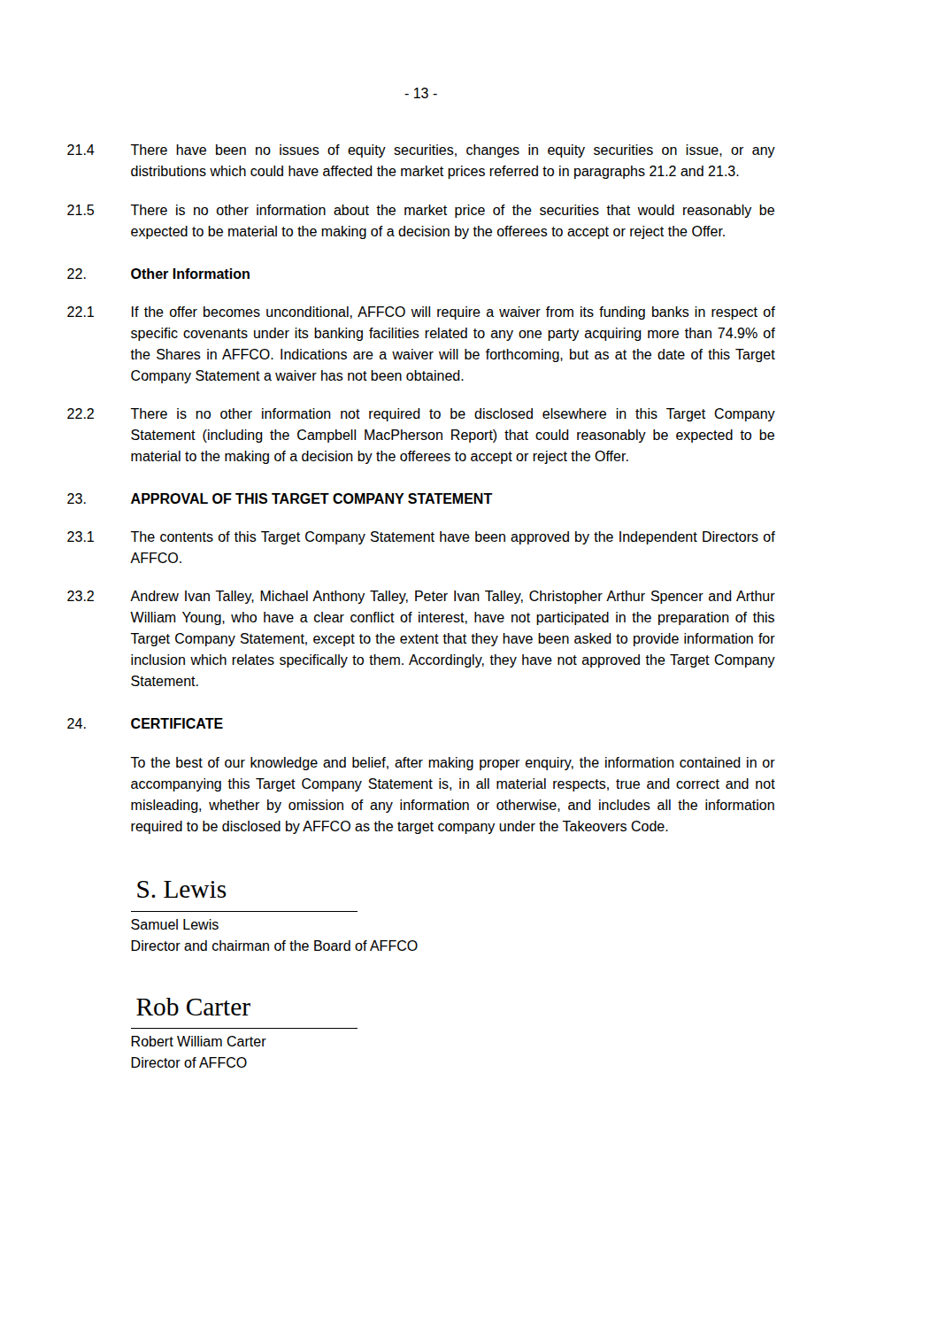- 13 -
21.4
There have been no issues of equity securities, changes in equity securities on issue, or any distributions which could have affected the market prices referred to in paragraphs 21.2 and 21.3.
21.5
There is no other information about the market price of the securities that would reasonably be expected to be material to the making of a decision by the offerees to accept or reject the Offer.
22.
Other Information
22.1
If the offer becomes unconditional, AFFCO will require a waiver from its funding banks in respect of specific covenants under its banking facilities related to any one party acquiring more than 74.9% of the Shares in AFFCO. Indications are a waiver will be forthcoming, but as at the date of this Target Company Statement a waiver has not been obtained.
22.2
There is no other information not required to be disclosed elsewhere in this Target Company Statement (including the Campbell MacPherson Report) that could reasonably be expected to be material to the making of a decision by the offerees to accept or reject the Offer.
23.
APPROVAL OF THIS TARGET COMPANY STATEMENT
23.1
The contents of this Target Company Statement have been approved by the Independent Directors of AFFCO.
23.2
Andrew Ivan Talley, Michael Anthony Talley, Peter Ivan Talley, Christopher Arthur Spencer and Arthur William Young, who have a clear conflict of interest, have not participated in the preparation of this Target Company Statement, except to the extent that they have been asked to provide information for inclusion which relates specifically to them. Accordingly, they have not approved the Target Company Statement.
24.
CERTIFICATE
To the best of our knowledge and belief, after making proper enquiry, the information contained in or accompanying this Target Company Statement is, in all material respects, true and correct and not misleading, whether by omission of any information or otherwise, and includes all the information required to be disclosed by AFFCO as the target company under the Takeovers Code.
S. Lewis
Samuel Lewis
Director and chairman of the Board of AFFCO
Rob Carter
Robert William Carter
Director of AFFCO